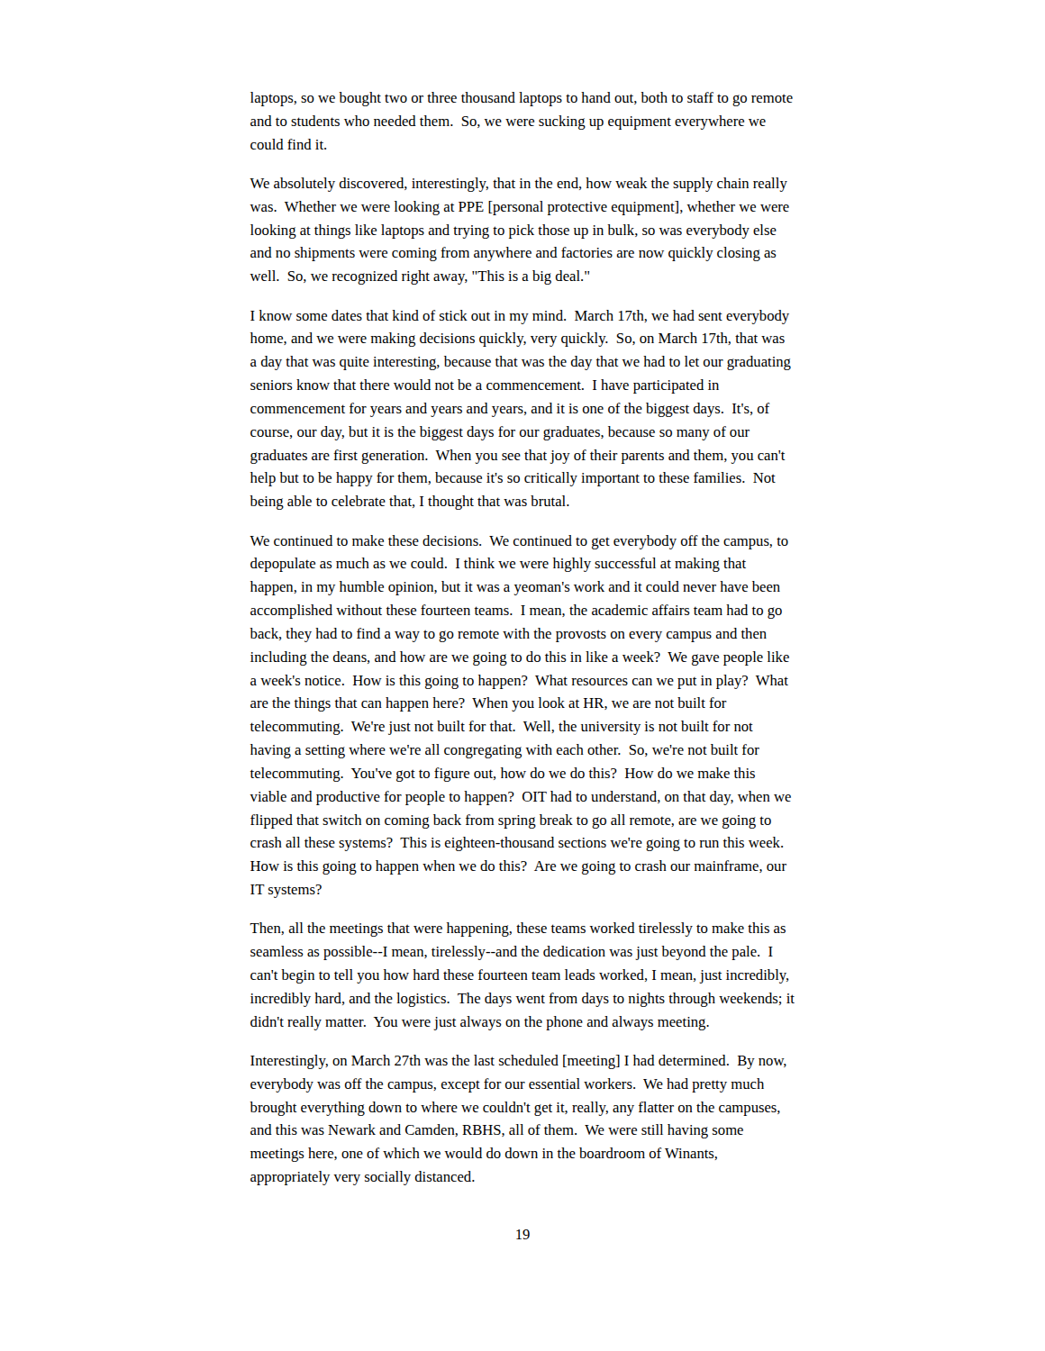laptops, so we bought two or three thousand laptops to hand out, both to staff to go remote and to students who needed them. So, we were sucking up equipment everywhere we could find it.
We absolutely discovered, interestingly, that in the end, how weak the supply chain really was. Whether we were looking at PPE [personal protective equipment], whether we were looking at things like laptops and trying to pick those up in bulk, so was everybody else and no shipments were coming from anywhere and factories are now quickly closing as well. So, we recognized right away, "This is a big deal."
I know some dates that kind of stick out in my mind. March 17th, we had sent everybody home, and we were making decisions quickly, very quickly. So, on March 17th, that was a day that was quite interesting, because that was the day that we had to let our graduating seniors know that there would not be a commencement. I have participated in commencement for years and years and years, and it is one of the biggest days. It's, of course, our day, but it is the biggest days for our graduates, because so many of our graduates are first generation. When you see that joy of their parents and them, you can't help but to be happy for them, because it's so critically important to these families. Not being able to celebrate that, I thought that was brutal.
We continued to make these decisions. We continued to get everybody off the campus, to depopulate as much as we could. I think we were highly successful at making that happen, in my humble opinion, but it was a yeoman's work and it could never have been accomplished without these fourteen teams. I mean, the academic affairs team had to go back, they had to find a way to go remote with the provosts on every campus and then including the deans, and how are we going to do this in like a week? We gave people like a week's notice. How is this going to happen? What resources can we put in play? What are the things that can happen here? When you look at HR, we are not built for telecommuting. We're just not built for that. Well, the university is not built for not having a setting where we're all congregating with each other. So, we're not built for telecommuting. You've got to figure out, how do we do this? How do we make this viable and productive for people to happen? OIT had to understand, on that day, when we flipped that switch on coming back from spring break to go all remote, are we going to crash all these systems? This is eighteen-thousand sections we're going to run this week. How is this going to happen when we do this? Are we going to crash our mainframe, our IT systems?
Then, all the meetings that were happening, these teams worked tirelessly to make this as seamless as possible--I mean, tirelessly--and the dedication was just beyond the pale. I can't begin to tell you how hard these fourteen team leads worked, I mean, just incredibly, incredibly hard, and the logistics. The days went from days to nights through weekends; it didn't really matter. You were just always on the phone and always meeting.
Interestingly, on March 27th was the last scheduled [meeting] I had determined. By now, everybody was off the campus, except for our essential workers. We had pretty much brought everything down to where we couldn't get it, really, any flatter on the campuses, and this was Newark and Camden, RBHS, all of them. We were still having some meetings here, one of which we would do down in the boardroom of Winants, appropriately very socially distanced.
19